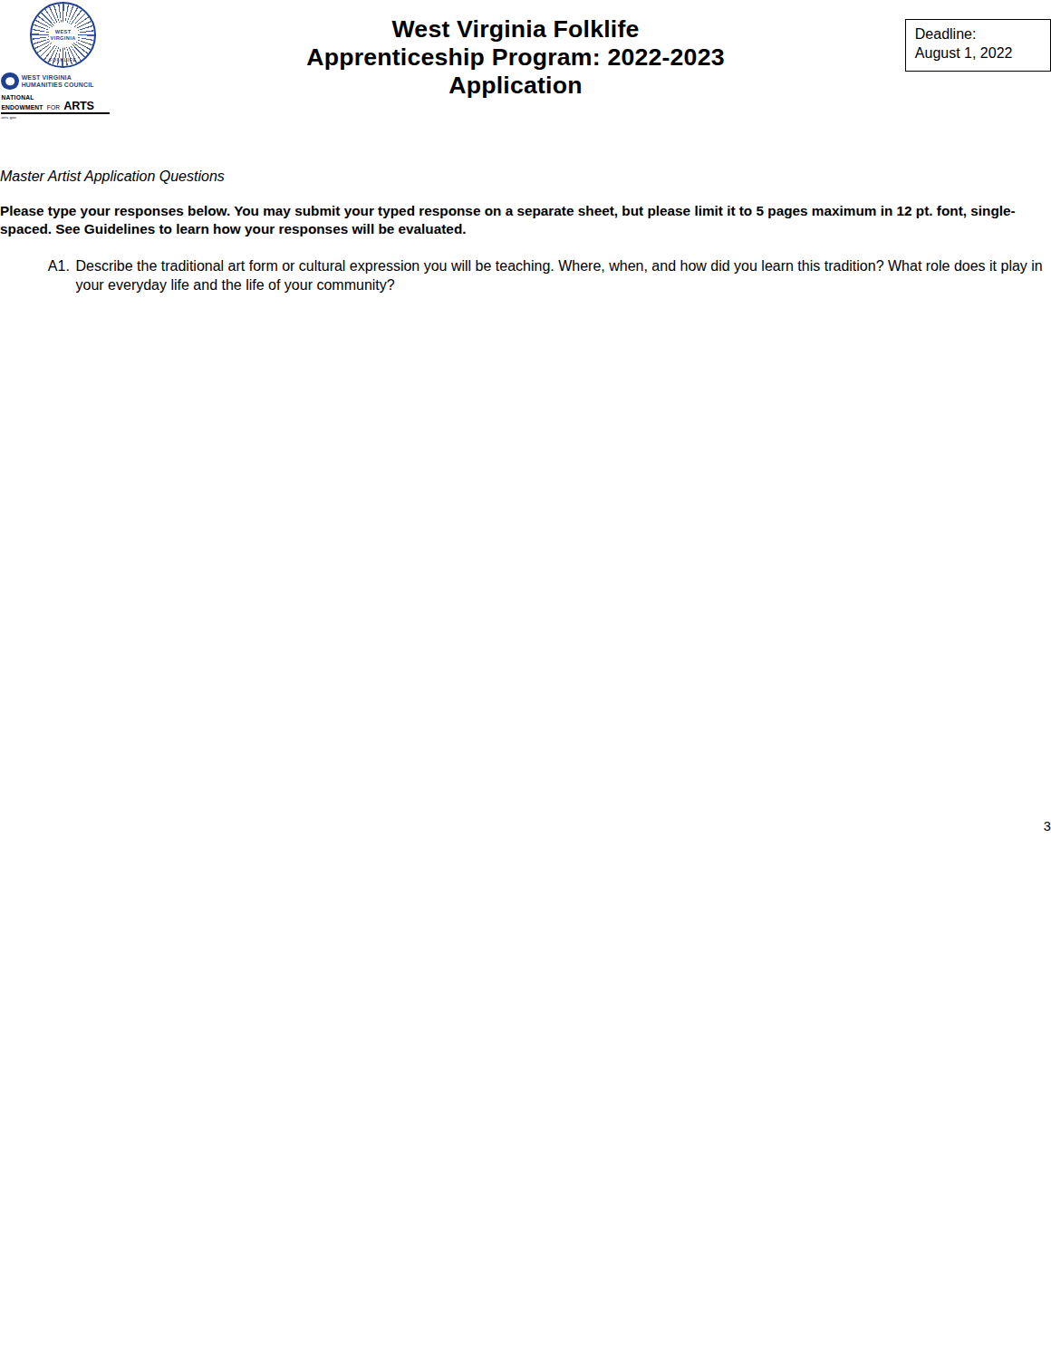WEST
VIRGINIA
FOLKLIFE
WEST VIRGINIA
HUMANITIES COUNCIL
NATIONAL
ENDOWMENT FOR ARTS
arts.gov
West Virginia Folklife
Apprenticeship Program: 2022-2023
Application
Deadline:
August 1, 2022
Master Artist Application Questions
Please type your responses below. You may submit your typed response on a separate sheet, but please limit it to 5 pages maximum in 12 pt. font, single-spaced. See Guidelines to learn how your responses will be evaluated.
Describe the traditional art form or cultural expression you will be teaching. Where, when, and how did you learn this tradition? What role does it play in your everyday life and the life of your community?
3